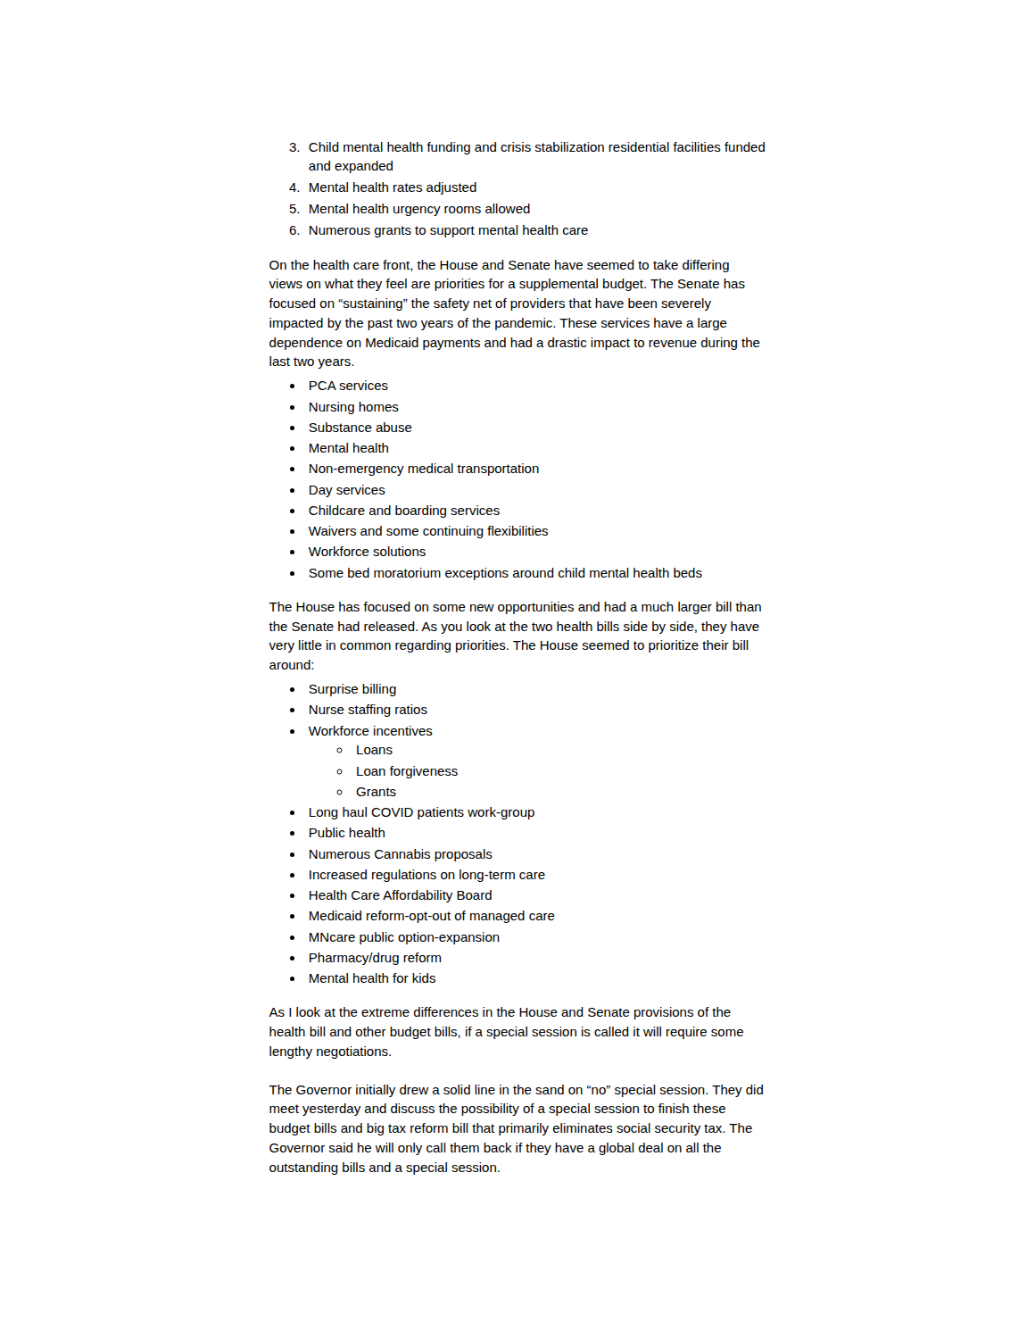Child mental health funding and crisis stabilization residential facilities funded and expanded
Mental health rates adjusted
Mental health urgency rooms allowed
Numerous grants to support mental health care
On the health care front, the House and Senate have seemed to take differing views on what they feel are priorities for a supplemental budget. The Senate has focused on “sustaining” the safety net of providers that have been severely impacted by the past two years of the pandemic. These services have a large dependence on Medicaid payments and had a drastic impact to revenue during the last two years.
PCA services
Nursing homes
Substance abuse
Mental health
Non-emergency medical transportation
Day services
Childcare and boarding services
Waivers and some continuing flexibilities
Workforce solutions
Some bed moratorium exceptions around child mental health beds
The House has focused on some new opportunities and had a much larger bill than the Senate had released. As you look at the two health bills side by side, they have very little in common regarding priorities. The House seemed to prioritize their bill around:
Surprise billing
Nurse staffing ratios
Workforce incentives
Loans
Loan forgiveness
Grants
Long haul COVID patients work-group
Public health
Numerous Cannabis proposals
Increased regulations on long-term care
Health Care Affordability Board
Medicaid reform-opt-out of managed care
MNcare public option-expansion
Pharmacy/drug reform
Mental health for kids
As I look at the extreme differences in the House and Senate provisions of the health bill and other budget bills, if a special session is called it will require some lengthy negotiations.
The Governor initially drew a solid line in the sand on “no” special session. They did meet yesterday and discuss the possibility of a special session to finish these budget bills and big tax reform bill that primarily eliminates social security tax. The Governor said he will only call them back if they have a global deal on all the outstanding bills and a special session.